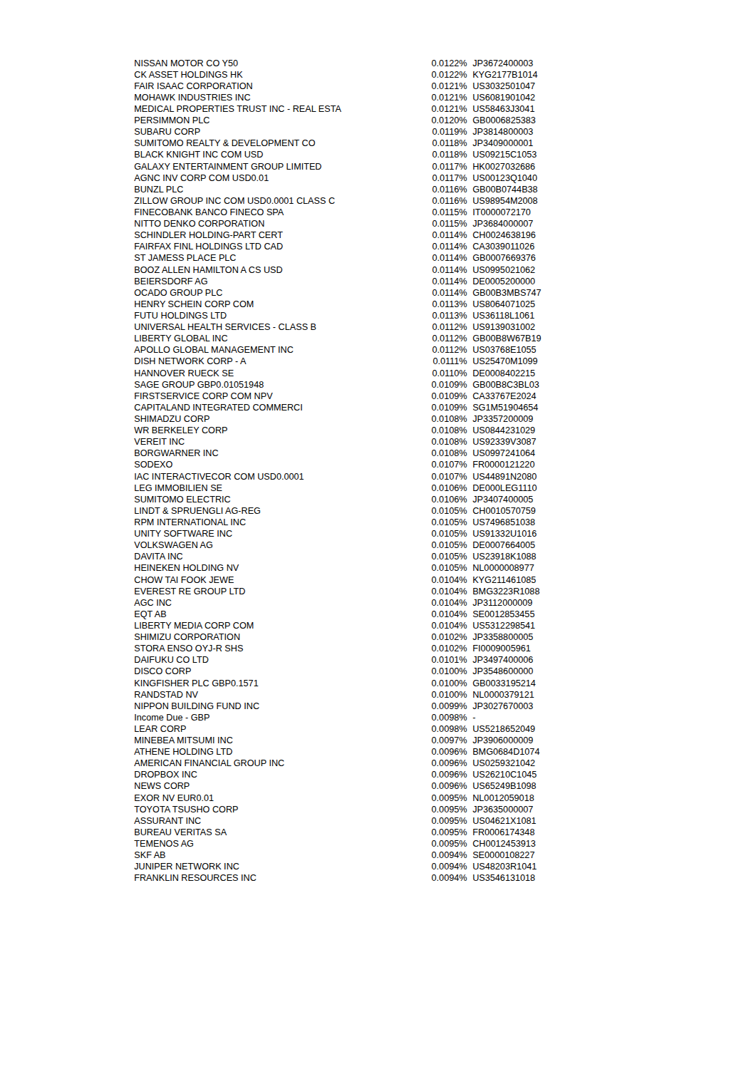| NISSAN MOTOR CO Y50 | 0.0122% | JP3672400003 |
| CK ASSET HOLDINGS HK | 0.0122% | KYG2177B1014 |
| FAIR ISAAC CORPORATION | 0.0121% | US3032501047 |
| MOHAWK INDUSTRIES INC | 0.0121% | US6081901042 |
| MEDICAL PROPERTIES TRUST INC - REAL ESTA | 0.0121% | US58463J3041 |
| PERSIMMON PLC | 0.0120% | GB0006825383 |
| SUBARU CORP | 0.0119% | JP3814800003 |
| SUMITOMO REALTY & DEVELOPMENT CO | 0.0118% | JP3409000001 |
| BLACK KNIGHT INC COM USD | 0.0118% | US09215C1053 |
| GALAXY ENTERTAINMENT GROUP LIMITED | 0.0117% | HK0027032686 |
| AGNC INV CORP COM USD0.01 | 0.0117% | US00123Q1040 |
| BUNZL PLC | 0.0116% | GB00B0744B38 |
| ZILLOW GROUP INC COM USD0.0001 CLASS C | 0.0116% | US98954M2008 |
| FINECOBANK BANCO FINECO SPA | 0.0115% | IT0000072170 |
| NITTO DENKO CORPORATION | 0.0115% | JP3684000007 |
| SCHINDLER HOLDING-PART CERT | 0.0114% | CH0024638196 |
| FAIRFAX FINL HOLDINGS LTD CAD | 0.0114% | CA3039011026 |
| ST JAMESS PLACE PLC | 0.0114% | GB0007669376 |
| BOOZ ALLEN HAMILTON A CS USD | 0.0114% | US0995021062 |
| BEIERSDORF AG | 0.0114% | DE0005200000 |
| OCADO GROUP PLC | 0.0114% | GB00B3MBS747 |
| HENRY SCHEIN CORP COM | 0.0113% | US8064071025 |
| FUTU HOLDINGS LTD | 0.0113% | US36118L1061 |
| UNIVERSAL HEALTH SERVICES - CLASS B | 0.0112% | US9139031002 |
| LIBERTY GLOBAL INC | 0.0112% | GB00B8W67B19 |
| APOLLO GLOBAL MANAGEMENT INC | 0.0112% | US03768E1055 |
| DISH NETWORK CORP - A | 0.0111% | US25470M1099 |
| HANNOVER RUECK SE | 0.0110% | DE0008402215 |
| SAGE GROUP GBP0.01051948 | 0.0109% | GB00B8C3BL03 |
| FIRSTSERVICE CORP COM NPV | 0.0109% | CA33767E2024 |
| CAPITALAND INTEGRATED COMMERCI | 0.0109% | SG1M51904654 |
| SHIMADZU CORP | 0.0108% | JP3357200009 |
| WR BERKELEY CORP | 0.0108% | US0844231029 |
| VEREIT INC | 0.0108% | US92339V3087 |
| BORGWARNER INC | 0.0108% | US0997241064 |
| SODEXO | 0.0107% | FR0000121220 |
| IAC INTERACTIVECOR COM USD0.0001 | 0.0107% | US44891N2080 |
| LEG IMMOBILIEN SE | 0.0106% | DE000LEG1110 |
| SUMITOMO ELECTRIC | 0.0106% | JP3407400005 |
| LINDT & SPRUENGLI AG-REG | 0.0105% | CH0010570759 |
| RPM INTERNATIONAL INC | 0.0105% | US7496851038 |
| UNITY SOFTWARE INC | 0.0105% | US91332U1016 |
| VOLKSWAGEN AG | 0.0105% | DE0007664005 |
| DAVITA INC | 0.0105% | US23918K1088 |
| HEINEKEN HOLDING NV | 0.0105% | NL0000008977 |
| CHOW TAI FOOK JEWE | 0.0104% | KYG211461085 |
| EVEREST RE GROUP LTD | 0.0104% | BMG3223R1088 |
| AGC INC | 0.0104% | JP3112000009 |
| EQT AB | 0.0104% | SE0012853455 |
| LIBERTY MEDIA CORP COM | 0.0104% | US5312298541 |
| SHIMIZU CORPORATION | 0.0102% | JP3358800005 |
| STORA ENSO OYJ-R SHS | 0.0102% | FI0009005961 |
| DAIFUKU CO LTD | 0.0101% | JP3497400006 |
| DISCO CORP | 0.0100% | JP3548600000 |
| KINGFISHER PLC GBP0.1571 | 0.0100% | GB0033195214 |
| RANDSTAD NV | 0.0100% | NL0000379121 |
| NIPPON BUILDING FUND INC | 0.0099% | JP3027670003 |
| Income Due - GBP | 0.0098% | - |
| LEAR CORP | 0.0098% | US5218652049 |
| MINEBEA MITSUMI INC | 0.0097% | JP3906000009 |
| ATHENE HOLDING LTD | 0.0096% | BMG0684D1074 |
| AMERICAN FINANCIAL GROUP INC | 0.0096% | US0259321042 |
| DROPBOX INC | 0.0096% | US26210C1045 |
| NEWS CORP | 0.0096% | US65249B1098 |
| EXOR NV EUR0.01 | 0.0095% | NL0012059018 |
| TOYOTA TSUSHO CORP | 0.0095% | JP3635000007 |
| ASSURANT INC | 0.0095% | US04621X1081 |
| BUREAU VERITAS SA | 0.0095% | FR0006174348 |
| TEMENOS AG | 0.0095% | CH0012453913 |
| SKF AB | 0.0094% | SE0000108227 |
| JUNIPER NETWORK INC | 0.0094% | US48203R1041 |
| FRANKLIN RESOURCES INC | 0.0094% | US3546131018 |